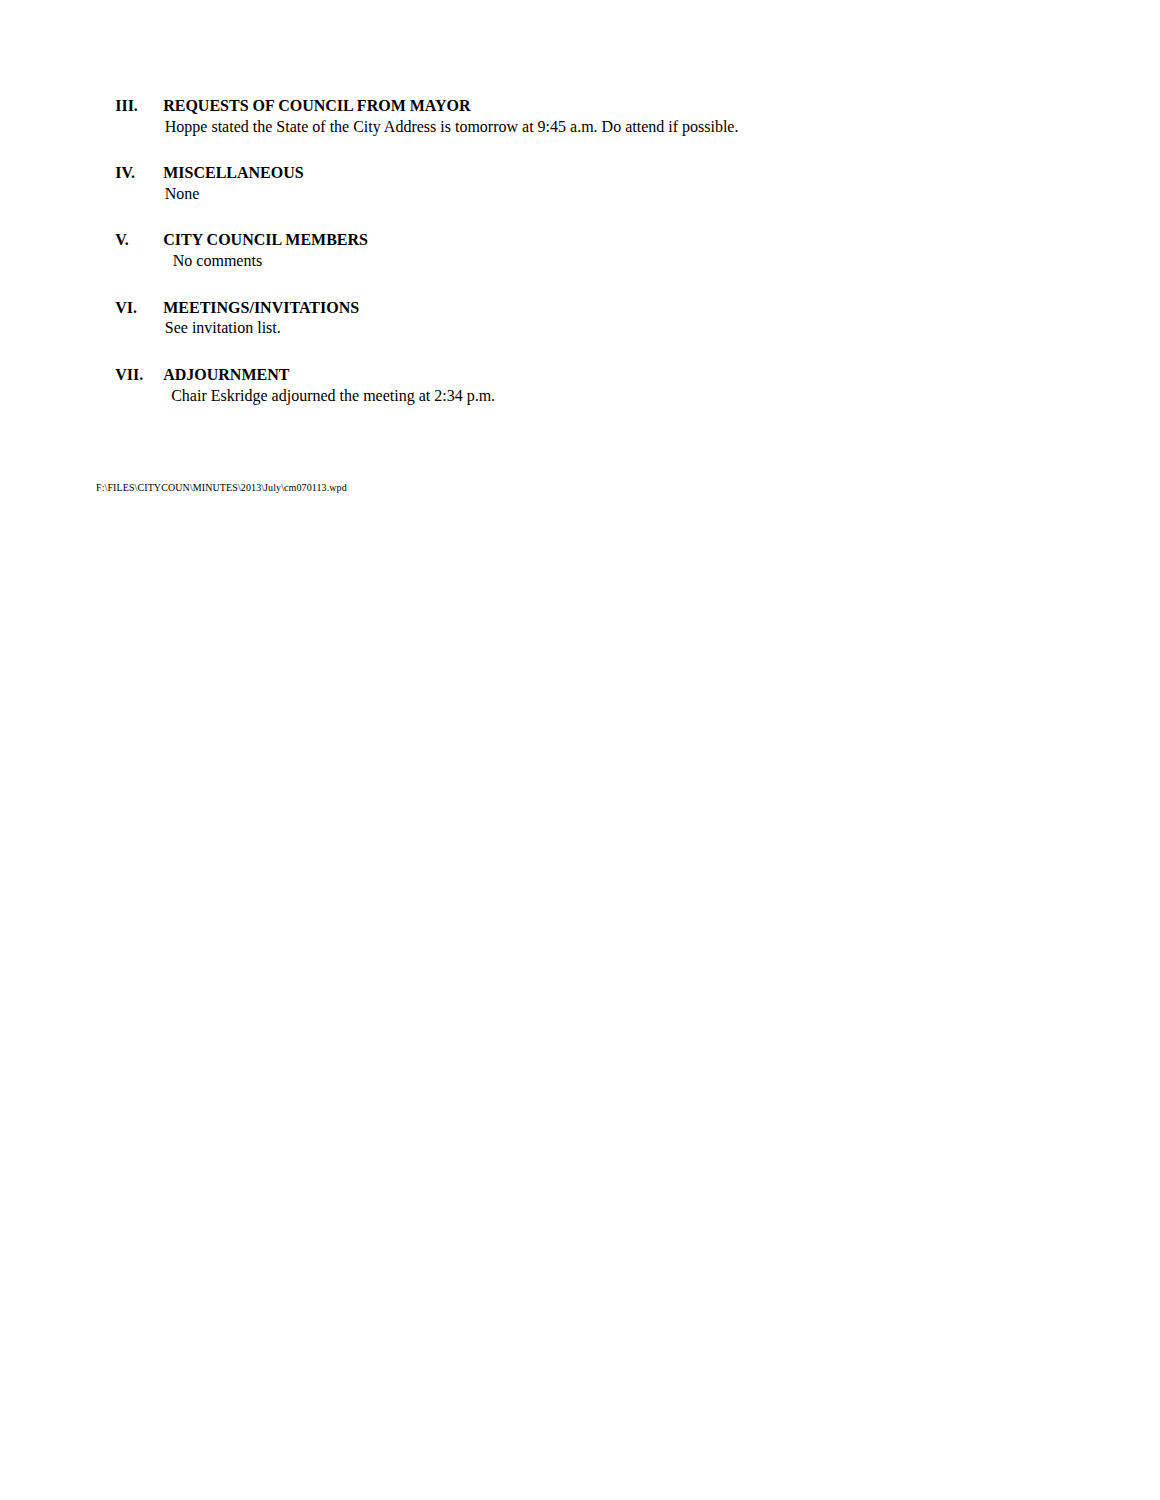III.
REQUESTS OF COUNCIL FROM MAYOR
Hoppe stated the State of the City Address is tomorrow at 9:45 a.m. Do attend if possible.
IV.
MISCELLANEOUS
None
V.
CITY COUNCIL MEMBERS
No comments
VI.
MEETINGS/INVITATIONS
See invitation list.
VII.
ADJOURNMENT
Chair Eskridge adjourned the meeting at 2:34 p.m.
F:\FILES\CITYCOUN\MINUTES\2013\July\cm070113.wpd